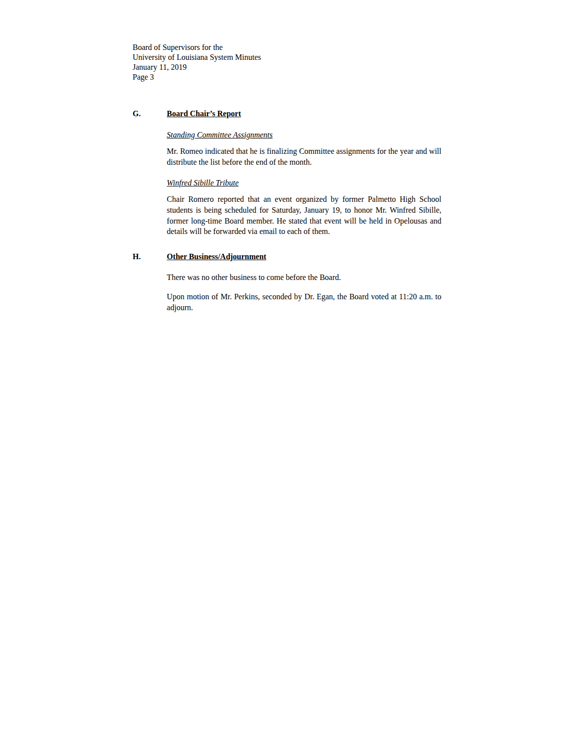Board of Supervisors for the
University of Louisiana System Minutes
January 11, 2019
Page 3
G.
Board Chair’s Report
Standing Committee Assignments
Mr. Romeo indicated that he is finalizing Committee assignments for the year and will distribute the list before the end of the month.
Winfred Sibille Tribute
Chair Romero reported that an event organized by former Palmetto High School students is being scheduled for Saturday, January 19, to honor Mr. Winfred Sibille, former long-time Board member. He stated that event will be held in Opelousas and details will be forwarded via email to each of them.
H.
Other Business/Adjournment
There was no other business to come before the Board.
Upon motion of Mr. Perkins, seconded by Dr. Egan, the Board voted at 11:20 a.m. to adjourn.